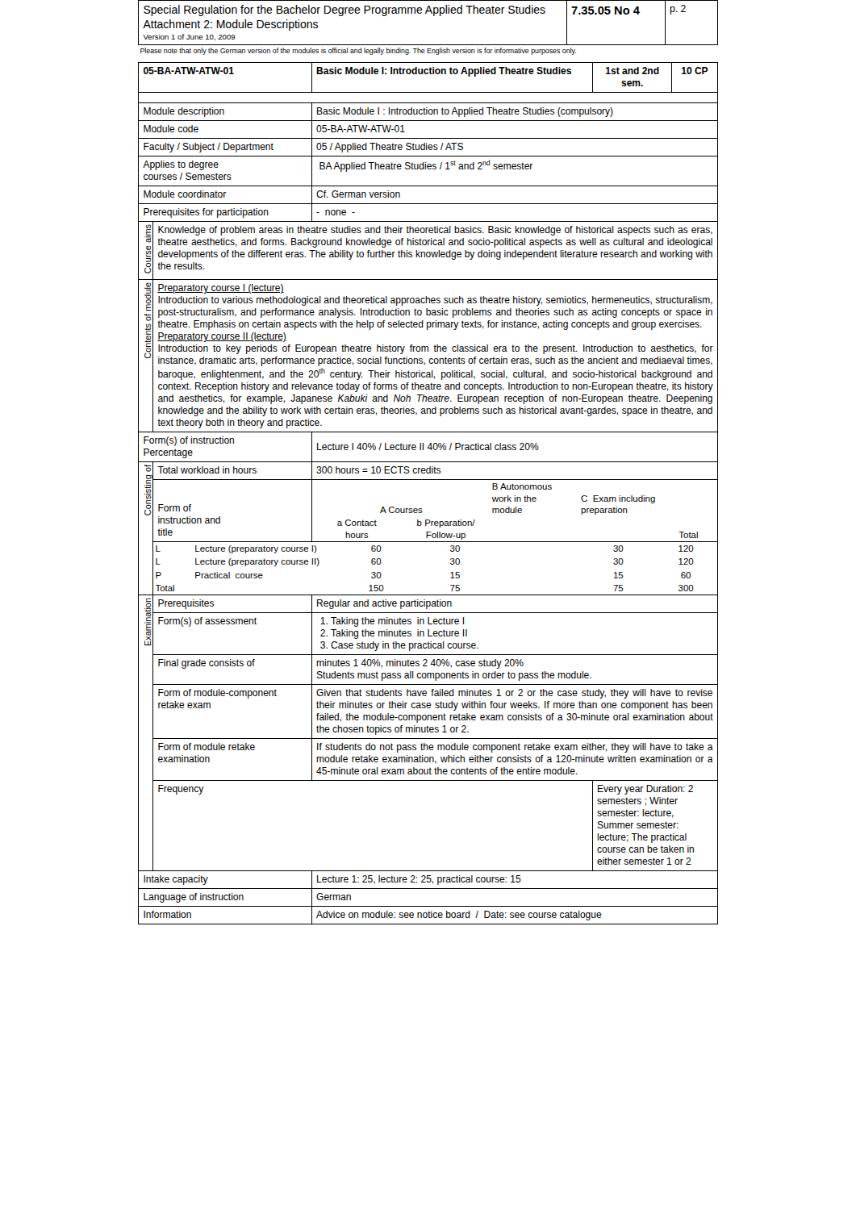| Special Regulation for the Bachelor Degree Programme Applied Theater Studies Attachment 2: Module Descriptions Version 1 of June 10, 2009 | 7.35.05 No 4 | p. 2 |
Please note that only the German version of the modules is official and legally binding. The English version is for informative purposes only.
| 05-BA-ATW-ATW-01 | Basic Module I: Introduction to Applied Theatre Studies | 1st and 2nd sem. | 10 CP |
| Module description | Basic Module I : Introduction to Applied Theatre Studies (compulsory) |
| Module code | 05-BA-ATW-ATW-01 |
| Faculty / Subject / Department | 05 / Applied Theatre Studies / ATS |
| Applies to degree courses / Semesters | BA Applied Theatre Studies / 1 st and 2 nd semester |
| Module coordinator | Cf. German version |
| Prerequisites for participation | - none - |
| Course aims | Knowledge of problem areas in theatre studies and their theoretical basics. Basic knowledge of historical aspects such as eras, theatre aesthetics, and forms. Background knowledge of historical and socio-political aspects as well as cultural and ideological developments of the different eras. The ability to further this knowledge by doing independent literature research and working with the results. |
| Contents of module | Preparatory course I (lecture) Introduction to various methodological and theoretical approaches such as theatre history, semiotics, hermeneutics, structuralism, post-structuralism, and performance analysis. Introduction to basic problems and theories such as acting concepts or space in theatre. Emphasis on certain aspects with the help of selected primary texts, for instance, acting concepts and group exercises. Preparatory course II (lecture) Introduction to key periods of European theatre history from the classical era to the present. Introduction to aesthetics, for instance, dramatic arts, performance practice, social functions, contents of certain eras, such as the ancient and mediaeval times, baroque, enlightenment, and the 20 th century. Their historical, political, social, cultural, and socio-historical background and context. Reception history and relevance today of forms of theatre and concepts. Introduction to non-European theatre, its history and aesthetics, for example, Japanese Kabuki and Noh Theatre . European reception of non-European theatre. Deepening knowledge and the ability to work with certain eras, theories, and problems such as historical avant-gardes, space in theatre, and text theory both in theory and practice. |
| Form(s) of instruction Percentage | Lecture I 40% / Lecture II 40% / Practical class 20% |
| Consisting of | Total workload in hours | 300 hours = 10 ECTS credits |
| Form of instruction and title | / A Courses / B Autonomous work in the module / C Exam including preparation / / / a Contact hours / b Preparation/ Follow-up / / / Total / |
| / L / Lecture (preparatory course I) / 60 / 30 / / 30 / 120 / / L / Lecture (preparatory course II) / 60 / 30 / / 30 / 120 / / P / Practical course / 30 / 15 / / 15 / 60 / / Total / 150 / 75 / / 75 / 300 / |
| Examination | Prerequisites | Regular and active participation |
| Form(s) of assessment | Taking the minutes in Lecture I Taking the minutes in Lecture II Case study in the practical course. |
| Final grade consists of | minutes 1 40%, minutes 2 40%, case study 20% Students must pass all components in order to pass the module. |
| Form of module-component retake exam | Given that students have failed minutes 1 or 2 or the case study, they will have to revise their minutes or their case study within four weeks. If more than one component has been failed, the module-component retake exam consists of a 30-minute oral examination about the chosen topics of minutes 1 or 2. |
| Form of module retake examination | If students do not pass the module component retake exam either, they will have to take a module retake examination, which either consists of a 120-minute written examination or a 45-minute oral exam about the contents of the entire module. |
| Frequency | Every year Duration: 2 semesters ; Winter semester: lecture, Summer semester: lecture; The practical course can be taken in either semester 1 or 2 |
| Intake capacity | Lecture 1: 25, lecture 2: 25, practical course: 15 |
| Language of instruction | German |
| Information | Advice on module: see notice board / Date: see course catalogue |